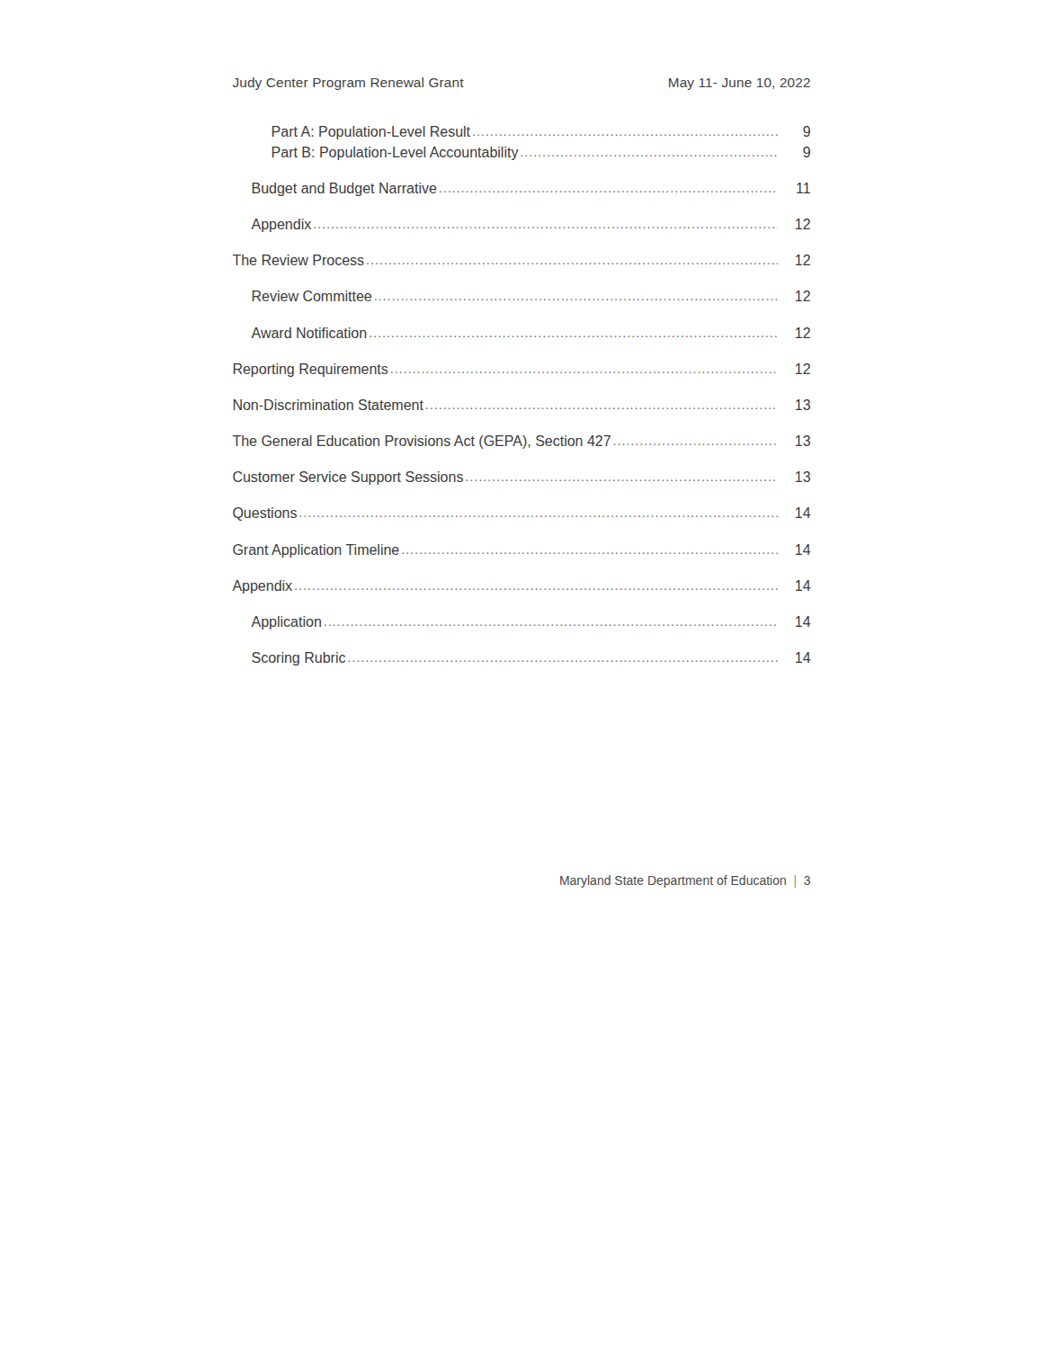Judy Center Program Renewal Grant
May 11- June 10, 2022
Part A: Population-Level Result .................................................................................................................................. 9
Part B: Population-Level Accountability ................................................................................................................. 9
Budget and Budget Narrative ......................................................................................................................... 11
Appendix ............................................................................................................................................................. 12
The Review Process ................................................................................................................................................. 12
Review Committee ................................................................................................................................................. 12
Award Notification ................................................................................................................................................. 12
Reporting Requirements ......................................................................................................................................... 12
Non-Discrimination Statement ............................................................................................................................. 13
The General Education Provisions Act (GEPA), Section 427 ............................................................................. 13
Customer Service Support Sessions ..................................................................................................................... 13
Questions ............................................................................................................................................................. 14
Grant Application Timeline ..................................................................................................................................... 14
Appendix ................................................................................................................................................................. 14
Application ......................................................................................................................................................... 14
Scoring Rubric ..................................................................................................................................................... 14
Maryland State Department of Education|3